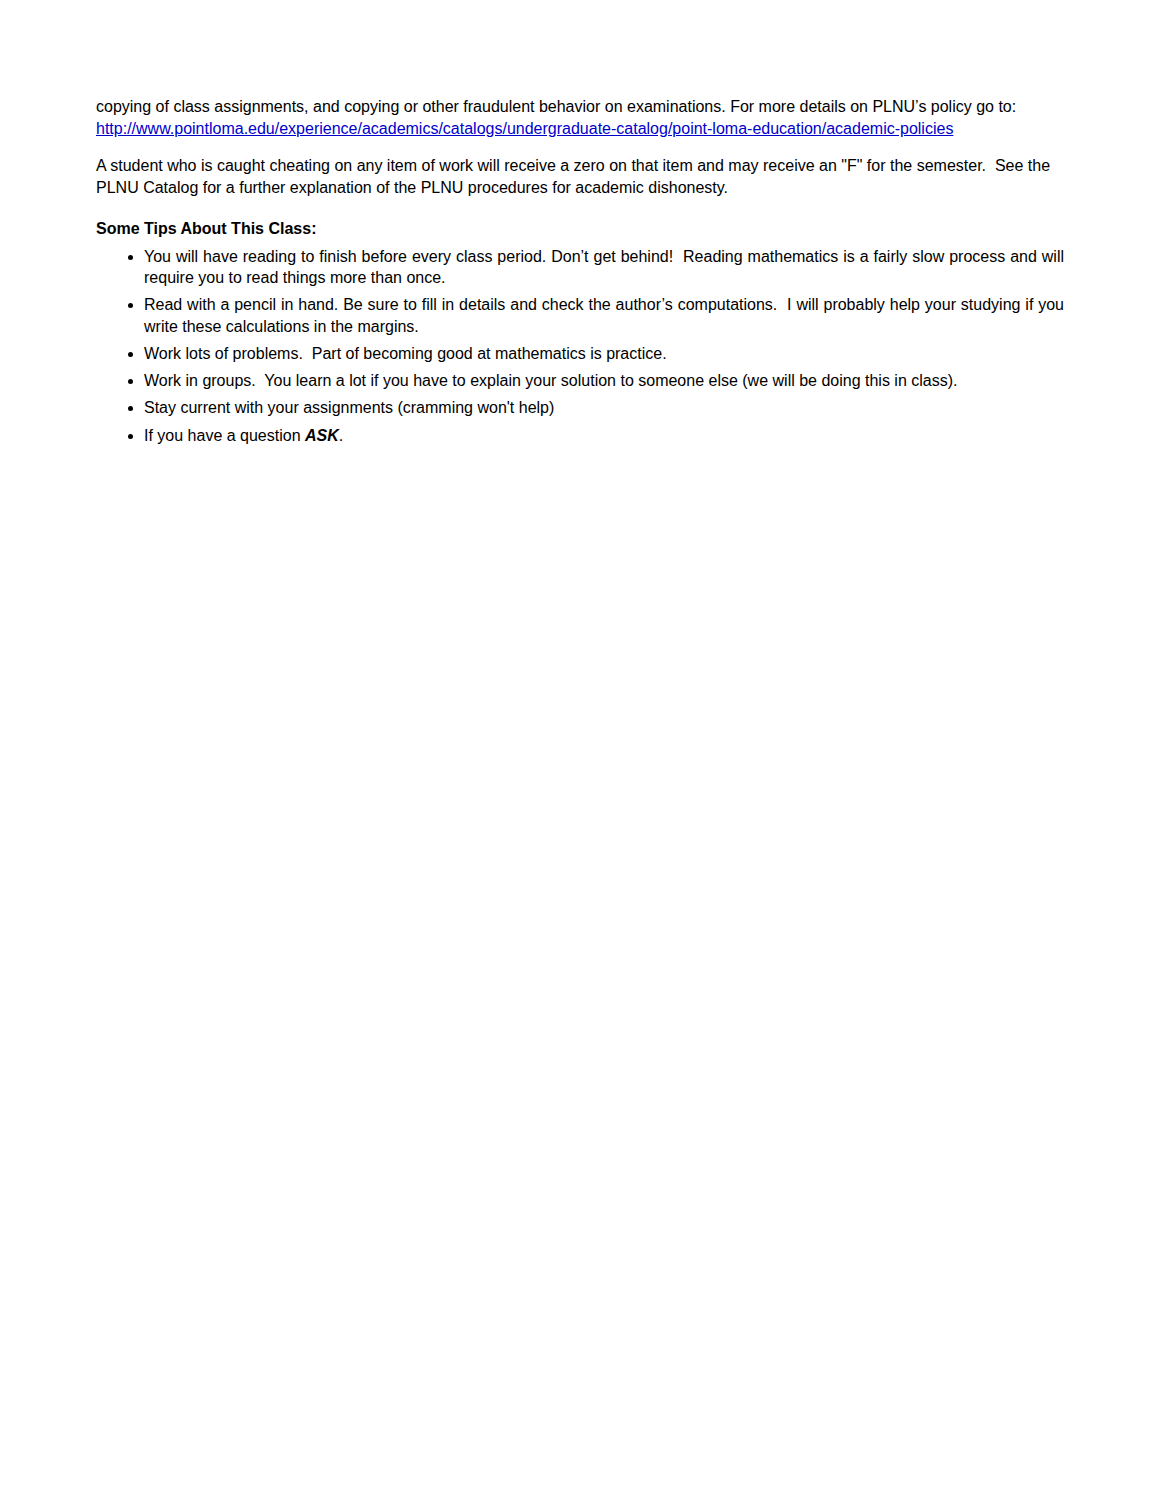copying of class assignments, and copying or other fraudulent behavior on examinations. For more details on PLNU’s policy go to:
http://www.pointloma.edu/experience/academics/catalogs/undergraduate-catalog/point-loma-education/academic-policies
A student who is caught cheating on any item of work will receive a zero on that item and may receive an "F" for the semester. See the PLNU Catalog for a further explanation of the PLNU procedures for academic dishonesty.
Some Tips About This Class:
You will have reading to finish before every class period. Don’t get behind! Reading mathematics is a fairly slow process and will require you to read things more than once.
Read with a pencil in hand. Be sure to fill in details and check the author’s computations. I will probably help your studying if you write these calculations in the margins.
Work lots of problems. Part of becoming good at mathematics is practice.
Work in groups. You learn a lot if you have to explain your solution to someone else (we will be doing this in class).
Stay current with your assignments (cramming won't help)
If you have a question ASK.